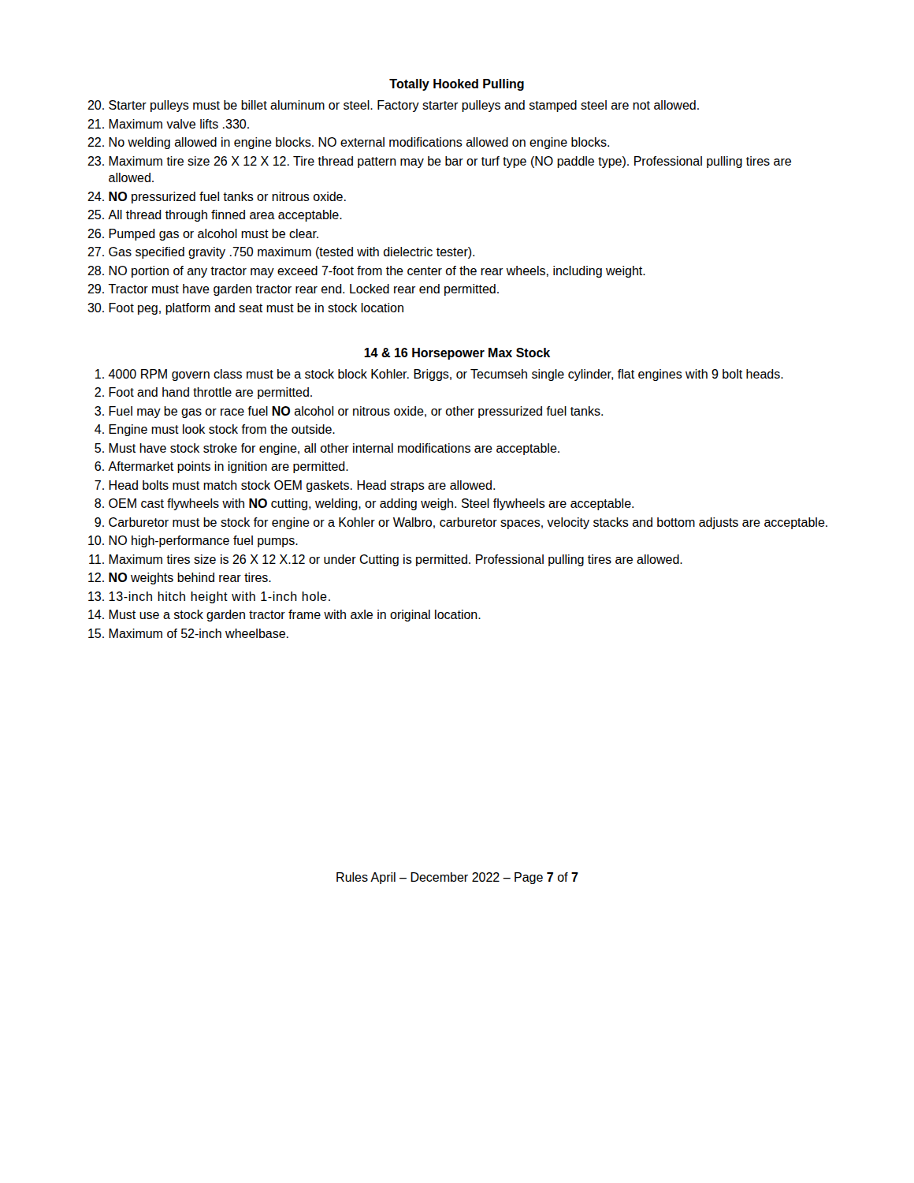Totally Hooked Pulling
Starter pulleys must be billet aluminum or steel. Factory starter pulleys and stamped steel are not allowed.
Maximum valve lifts .330.
No welding allowed in engine blocks. NO external modifications allowed on engine blocks.
Maximum tire size 26 X 12 X 12. Tire thread pattern may be bar or turf type (NO paddle type). Professional pulling tires are allowed.
NO pressurized fuel tanks or nitrous oxide.
All thread through finned area acceptable.
Pumped gas or alcohol must be clear.
Gas specified gravity .750 maximum (tested with dielectric tester).
NO portion of any tractor may exceed 7-foot from the center of the rear wheels, including weight.
Tractor must have garden tractor rear end. Locked rear end permitted.
Foot peg, platform and seat must be in stock location
14 & 16 Horsepower Max Stock
4000 RPM govern class must be a stock block Kohler. Briggs, or Tecumseh single cylinder, flat engines with 9 bolt heads.
Foot and hand throttle are permitted.
Fuel may be gas or race fuel NO alcohol or nitrous oxide, or other pressurized fuel tanks.
Engine must look stock from the outside.
Must have stock stroke for engine, all other internal modifications are acceptable.
Aftermarket points in ignition are permitted.
Head bolts must match stock OEM gaskets. Head straps are allowed.
OEM cast flywheels with NO cutting, welding, or adding weigh. Steel flywheels are acceptable.
Carburetor must be stock for engine or a Kohler or Walbro, carburetor spaces, velocity stacks and bottom adjusts are acceptable.
NO high-performance fuel pumps.
Maximum tires size is 26 X 12 X.12 or under Cutting is permitted. Professional pulling tires are allowed.
NO weights behind rear tires.
13-inch hitch height with 1-inch hole.
Must use a stock garden tractor frame with axle in original location.
Maximum of 52-inch wheelbase.
Rules April – December 2022 – Page 7 of 7